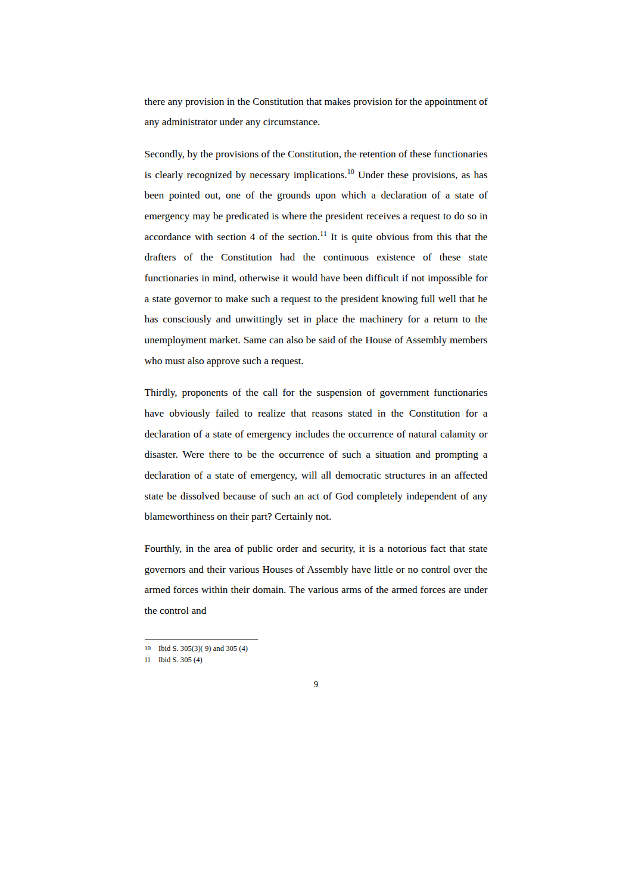there any provision in the Constitution that makes provision for the appointment of any administrator under any circumstance.
Secondly, by the provisions of the Constitution, the retention of these functionaries is clearly recognized by necessary implications.10 Under these provisions, as has been pointed out, one of the grounds upon which a declaration of a state of emergency may be predicated is where the president receives a request to do so in accordance with section 4 of the section.11 It is quite obvious from this that the drafters of the Constitution had the continuous existence of these state functionaries in mind, otherwise it would have been difficult if not impossible for a state governor to make such a request to the president knowing full well that he has consciously and unwittingly set in place the machinery for a return to the unemployment market. Same can also be said of the House of Assembly members who must also approve such a request.
Thirdly, proponents of the call for the suspension of government functionaries have obviously failed to realize that reasons stated in the Constitution for a declaration of a state of emergency includes the occurrence of natural calamity or disaster. Were there to be the occurrence of such a situation and prompting a declaration of a state of emergency, will all democratic structures in an affected state be dissolved because of such an act of God completely independent of any blameworthiness on their part? Certainly not.
Fourthly, in the area of public order and security, it is a notorious fact that state governors and their various Houses of Assembly have little or no control over the armed forces within their domain. The various arms of the armed forces are under the control and
10
Ibid S. 305(3)( 9) and 305 (4)
11
Ibid S. 305 (4)
9